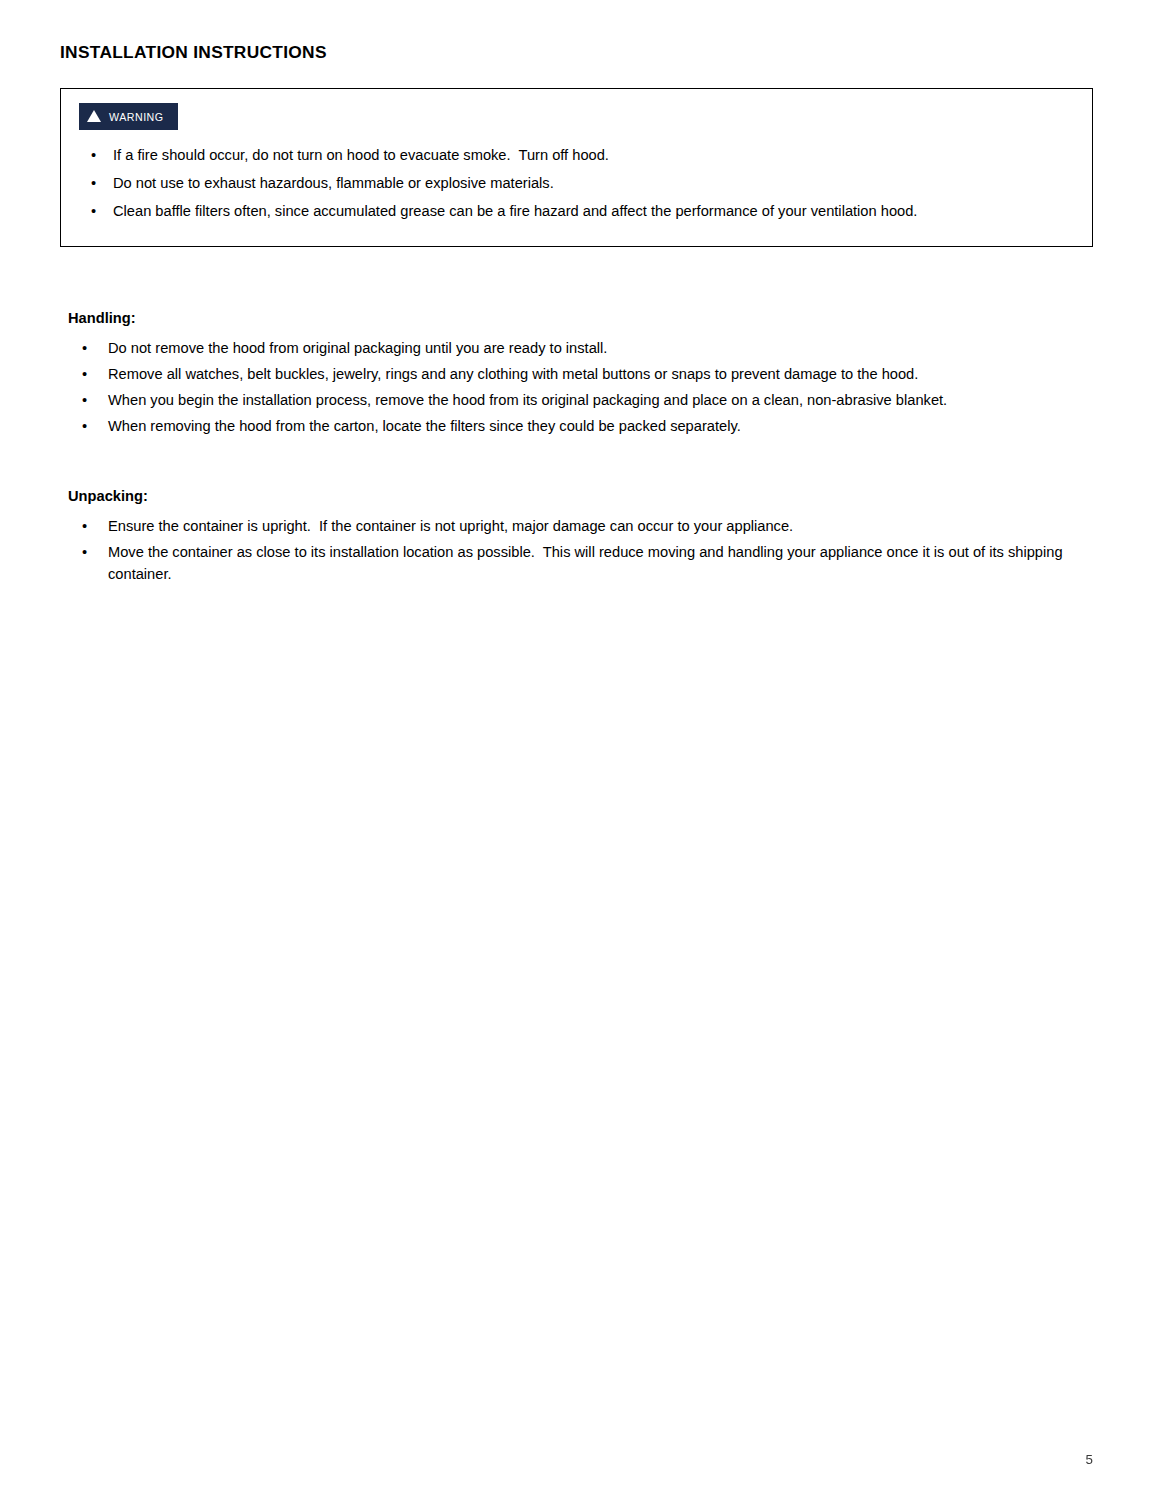INSTALLATION INSTRUCTIONS
WARNING
If a fire should occur, do not turn on hood to evacuate smoke. Turn off hood.
Do not use to exhaust hazardous, flammable or explosive materials.
Clean baffle filters often, since accumulated grease can be a fire hazard and affect the performance of your ventilation hood.
Handling:
Do not remove the hood from original packaging until you are ready to install.
Remove all watches, belt buckles, jewelry, rings and any clothing with metal buttons or snaps to prevent damage to the hood.
When you begin the installation process, remove the hood from its original packaging and place on a clean, non-abrasive blanket.
When removing the hood from the carton, locate the filters since they could be packed separately.
Unpacking:
Ensure the container is upright. If the container is not upright, major damage can occur to your appliance.
Move the container as close to its installation location as possible. This will reduce moving and handling your appliance once it is out of its shipping container.
5